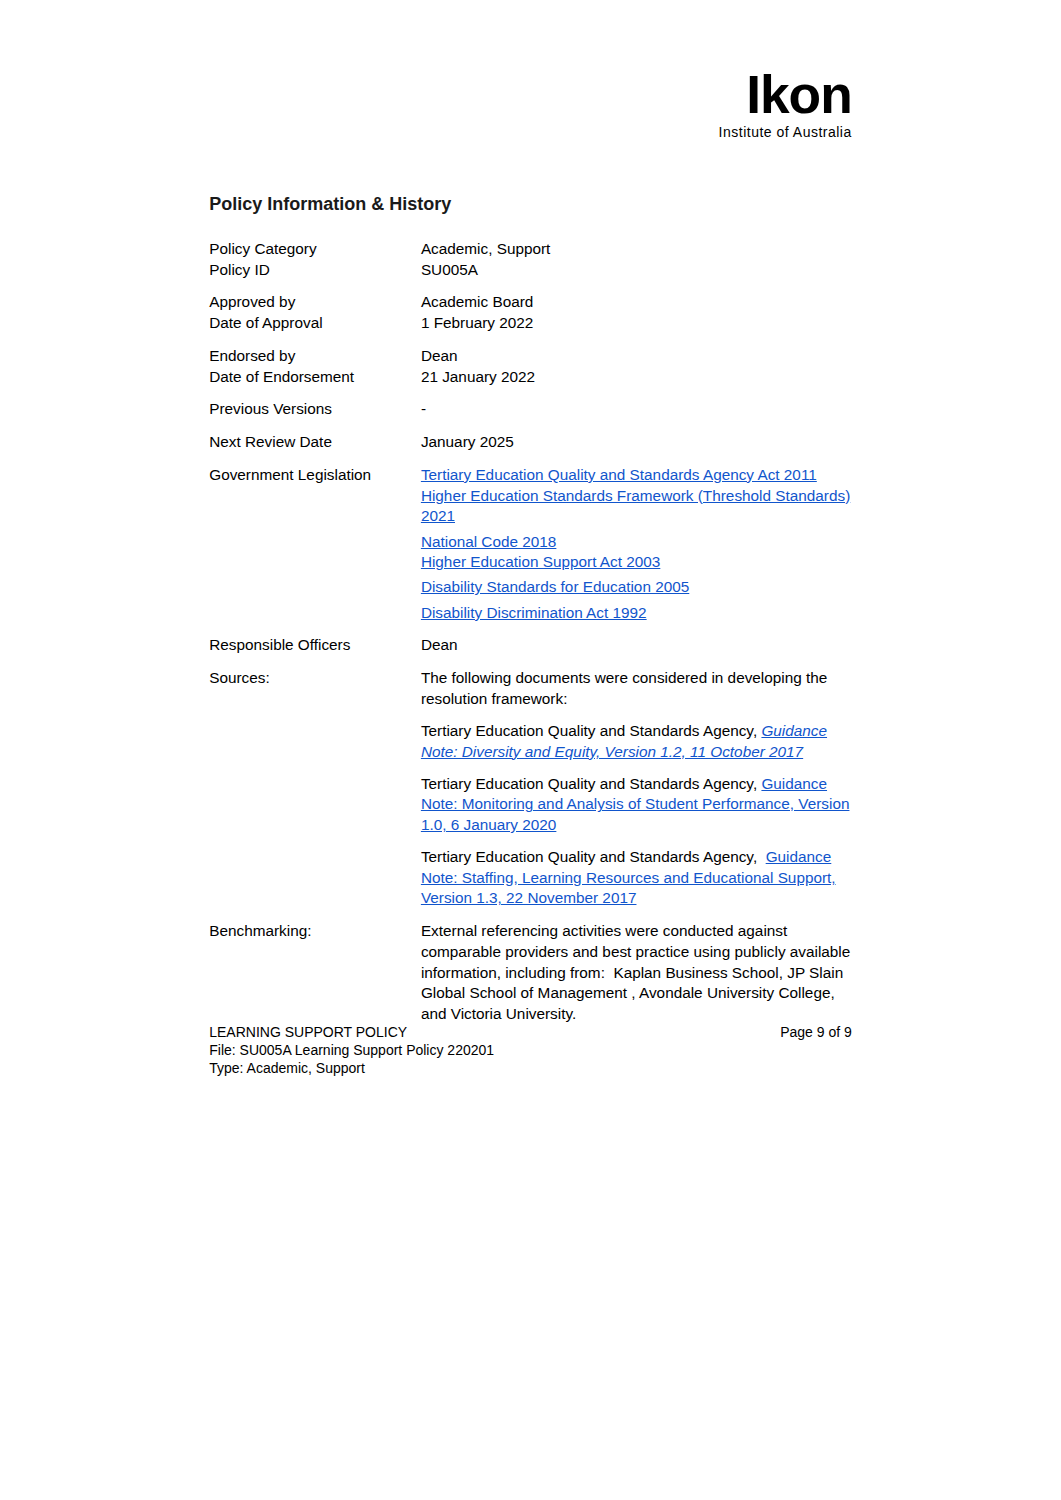Ikon
Institute of Australia
Policy Information & History
| Policy Category Policy ID | Academic, Support SU005A |
| Approved by Date of Approval | Academic Board 1 February 2022 |
| Endorsed by Date of Endorsement | Dean 21 January 2022 |
| Previous Versions | - |
| Next Review Date | January 2025 |
| Government Legislation | Tertiary Education Quality and Standards Agency Act 2011 Higher Education Standards Framework (Threshold Standards) 2021 National Code 2018 Higher Education Support Act 2003 Disability Standards for Education 2005 Disability Discrimination Act 1992 |
| Responsible Officers | Dean |
| Sources: | The following documents were considered in developing the resolution framework: Tertiary Education Quality and Standards Agency, Guidance Note: Diversity and Equity, Version 1.2, 11 October 2017 Tertiary Education Quality and Standards Agency, Guidance Note: Monitoring and Analysis of Student Performance, Version 1.0, 6 January 2020 Tertiary Education Quality and Standards Agency, Guidance Note: Staffing, Learning Resources and Educational Support, Version 1.3, 22 November 2017 |
| Benchmarking: | External referencing activities were conducted against comparable providers and best practice using publicly available information, including from: Kaplan Business School, JP Slain Global School of Management , Avondale University College, and Victoria University. |
LEARNING SUPPORT POLICY
File: SU005A Learning Support Policy 220201
Type: Academic, Support
Page 9 of 9